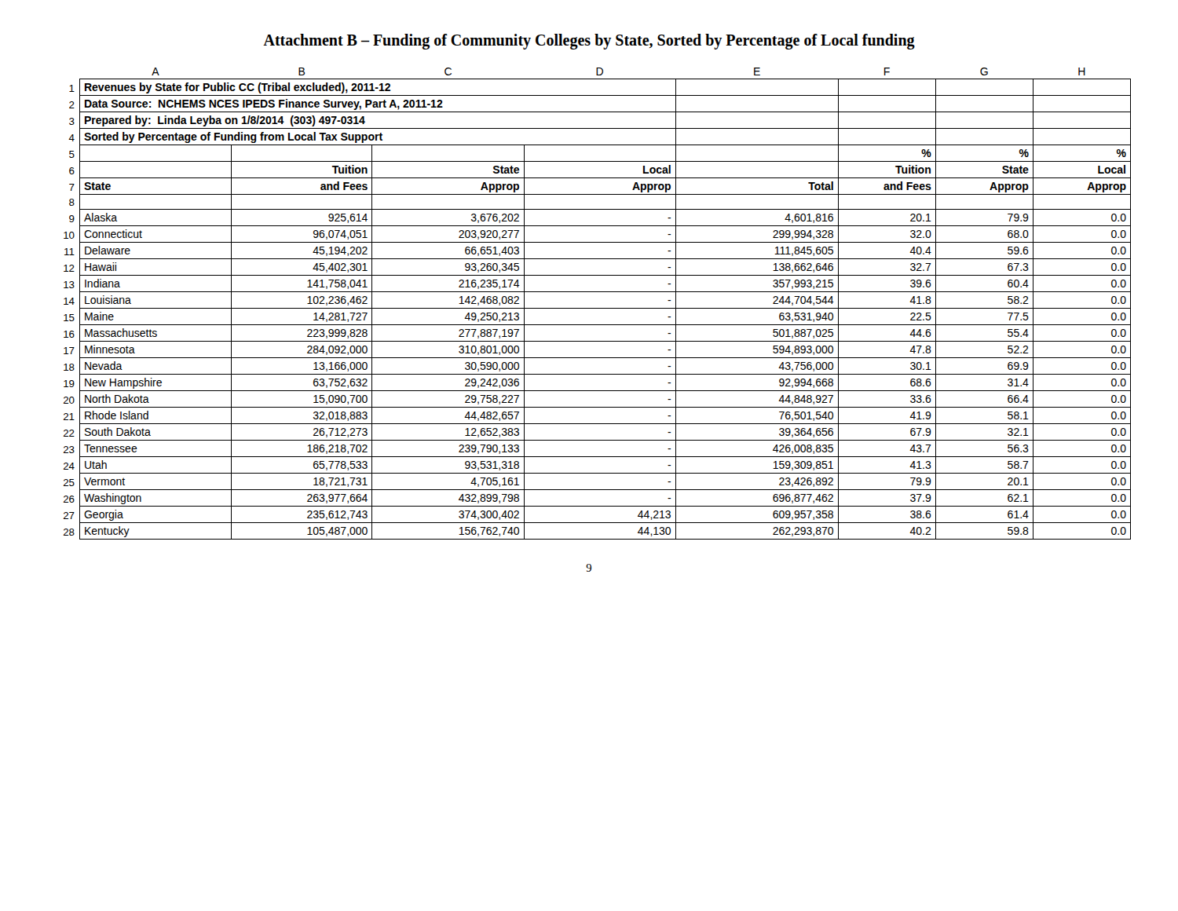Attachment B – Funding of Community Colleges by State, Sorted by Percentage of Local funding
| | A | B | C | D | E | F | G | H |
| 1 | Revenues by State for Public CC (Tribal excluded), 2011-12 | | | | |
| 2 | Data Source: NCHEMS NCES IPEDS Finance Survey, Part A, 2011-12 | | | | |
| 3 | Prepared by: Linda Leyba on 1/8/2014 (303) 497-0314 | | | | |
| 4 | Sorted by Percentage of Funding from Local Tax Support | | | | |
| 5 | | | | | | % | % | % |
| 6 | | Tuition | State | Local | | Tuition | State | Local |
| 7 | State | and Fees | Approp | Approp | Total | and Fees | Approp | Approp |
| 8 | | | | | | | | |
| 9 | Alaska | 925,614 | 3,676,202 | - | 4,601,816 | 20.1 | 79.9 | 0.0 |
| 10 | Connecticut | 96,074,051 | 203,920,277 | - | 299,994,328 | 32.0 | 68.0 | 0.0 |
| 11 | Delaware | 45,194,202 | 66,651,403 | - | 111,845,605 | 40.4 | 59.6 | 0.0 |
| 12 | Hawaii | 45,402,301 | 93,260,345 | - | 138,662,646 | 32.7 | 67.3 | 0.0 |
| 13 | Indiana | 141,758,041 | 216,235,174 | - | 357,993,215 | 39.6 | 60.4 | 0.0 |
| 14 | Louisiana | 102,236,462 | 142,468,082 | - | 244,704,544 | 41.8 | 58.2 | 0.0 |
| 15 | Maine | 14,281,727 | 49,250,213 | - | 63,531,940 | 22.5 | 77.5 | 0.0 |
| 16 | Massachusetts | 223,999,828 | 277,887,197 | - | 501,887,025 | 44.6 | 55.4 | 0.0 |
| 17 | Minnesota | 284,092,000 | 310,801,000 | - | 594,893,000 | 47.8 | 52.2 | 0.0 |
| 18 | Nevada | 13,166,000 | 30,590,000 | - | 43,756,000 | 30.1 | 69.9 | 0.0 |
| 19 | New Hampshire | 63,752,632 | 29,242,036 | - | 92,994,668 | 68.6 | 31.4 | 0.0 |
| 20 | North Dakota | 15,090,700 | 29,758,227 | - | 44,848,927 | 33.6 | 66.4 | 0.0 |
| 21 | Rhode Island | 32,018,883 | 44,482,657 | - | 76,501,540 | 41.9 | 58.1 | 0.0 |
| 22 | South Dakota | 26,712,273 | 12,652,383 | - | 39,364,656 | 67.9 | 32.1 | 0.0 |
| 23 | Tennessee | 186,218,702 | 239,790,133 | - | 426,008,835 | 43.7 | 56.3 | 0.0 |
| 24 | Utah | 65,778,533 | 93,531,318 | - | 159,309,851 | 41.3 | 58.7 | 0.0 |
| 25 | Vermont | 18,721,731 | 4,705,161 | - | 23,426,892 | 79.9 | 20.1 | 0.0 |
| 26 | Washington | 263,977,664 | 432,899,798 | - | 696,877,462 | 37.9 | 62.1 | 0.0 |
| 27 | Georgia | 235,612,743 | 374,300,402 | 44,213 | 609,957,358 | 38.6 | 61.4 | 0.0 |
| 28 | Kentucky | 105,487,000 | 156,762,740 | 44,130 | 262,293,870 | 40.2 | 59.8 | 0.0 |
9